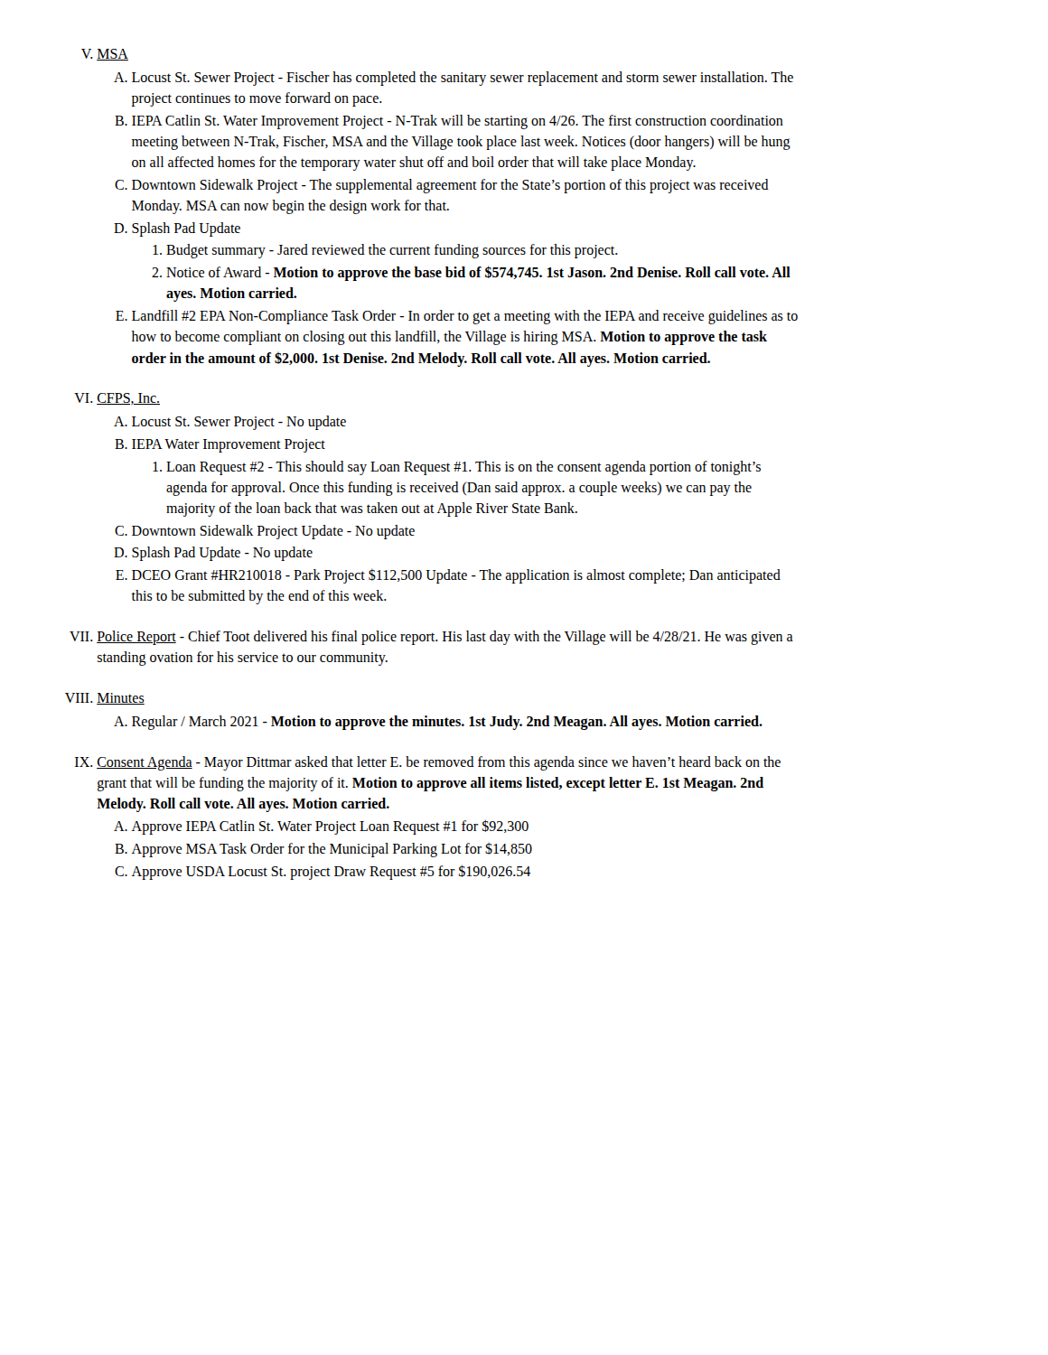MSA
Locust St. Sewer Project - Fischer has completed the sanitary sewer replacement and storm sewer installation. The project continues to move forward on pace.
IEPA Catlin St. Water Improvement Project - N-Trak will be starting on 4/26. The first construction coordination meeting between N-Trak, Fischer, MSA and the Village took place last week. Notices (door hangers) will be hung on all affected homes for the temporary water shut off and boil order that will take place Monday.
Downtown Sidewalk Project - The supplemental agreement for the State’s portion of this project was received Monday. MSA can now begin the design work for that.
Splash Pad Update
Budget summary - Jared reviewed the current funding sources for this project.
Notice of Award - Motion to approve the base bid of $574,745. 1st Jason. 2nd Denise. Roll call vote. All ayes. Motion carried.
Landfill #2 EPA Non-Compliance Task Order - In order to get a meeting with the IEPA and receive guidelines as to how to become compliant on closing out this landfill, the Village is hiring MSA. Motion to approve the task order in the amount of $2,000. 1st Denise. 2nd Melody. Roll call vote. All ayes. Motion carried.
CFPS, Inc.
Locust St. Sewer Project - No update
IEPA Water Improvement Project
Loan Request #2 - This should say Loan Request #1. This is on the consent agenda portion of tonight’s agenda for approval. Once this funding is received (Dan said approx. a couple weeks) we can pay the majority of the loan back that was taken out at Apple River State Bank.
Downtown Sidewalk Project Update - No update
Splash Pad Update - No update
DCEO Grant #HR210018 - Park Project $112,500 Update - The application is almost complete; Dan anticipated this to be submitted by the end of this week.
Police Report - Chief Toot delivered his final police report. His last day with the Village will be 4/28/21. He was given a standing ovation for his service to our community.
Minutes
Regular / March 2021 - Motion to approve the minutes. 1st Judy. 2nd Meagan. All ayes. Motion carried.
Consent Agenda - Mayor Dittmar asked that letter E. be removed from this agenda since we haven’t heard back on the grant that will be funding the majority of it. Motion to approve all items listed, except letter E. 1st Meagan. 2nd Melody. Roll call vote. All ayes. Motion carried.
Approve IEPA Catlin St. Water Project Loan Request #1 for $92,300
Approve MSA Task Order for the Municipal Parking Lot for $14,850
Approve USDA Locust St. project Draw Request #5 for $190,026.54